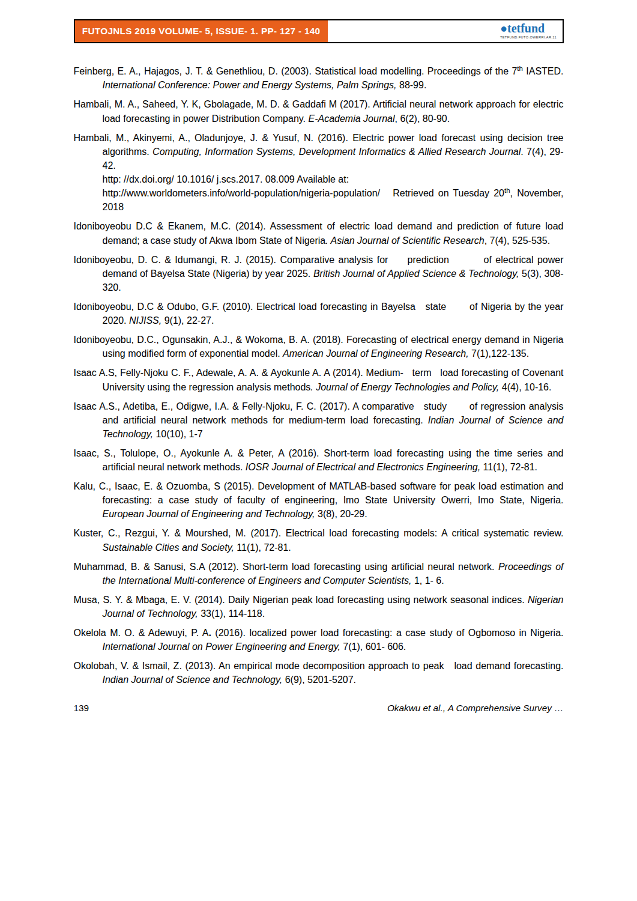FUTOJNLS 2019 VOLUME- 5, ISSUE- 1. PP- 127 - 140
●tetfund
TETFUND.FUTO.OWERRI.AR.11
Feinberg, E. A., Hajagos, J. T. & Genethliou, D. (2003). Statistical load modelling. Proceedings of the 7th IASTED. International Conference: Power and Energy Systems, Palm Springs, 88-99.
Hambali, M. A., Saheed, Y. K, Gbolagade, M. D. & Gaddafi M (2017). Artificial neural network approach for electric load forecasting in power Distribution Company. E-Academia Journal, 6(2), 80-90.
Hambali, M., Akinyemi, A., Oladunjoye, J. & Yusuf, N. (2016). Electric power load forecast using decision tree algorithms. Computing, Information Systems, Development Informatics & Allied Research Journal. 7(4), 29-42.
http: //dx.doi.org/ 10.1016/ j.scs.2017. 08.009 Available at:
http://www.worldometers.info/world-population/nigeria-population/ Retrieved on Tuesday 20th, November, 2018
Idoniboyeobu D.C & Ekanem, M.C. (2014). Assessment of electric load demand and prediction of future load demand; a case study of Akwa Ibom State of Nigeria. Asian Journal of Scientific Research, 7(4), 525-535.
Idoniboyeobu, D. C. & Idumangi, R. J. (2015). Comparative analysis for prediction of electrical power demand of Bayelsa State (Nigeria) by year 2025. British Journal of Applied Science & Technology, 5(3), 308-320.
Idoniboyeobu, D.C & Odubo, G.F. (2010). Electrical load forecasting in Bayelsa state of Nigeria by the year 2020. NIJISS, 9(1), 22-27.
Idoniboyeobu, D.C., Ogunsakin, A.J., & Wokoma, B. A. (2018). Forecasting of electrical energy demand in Nigeria using modified form of exponential model. American Journal of Engineering Research, 7(1),122-135.
Isaac A.S, Felly-Njoku C. F., Adewale, A. A. & Ayokunle A. A (2014). Medium- term load forecasting of Covenant University using the regression analysis methods. Journal of Energy Technologies and Policy, 4(4), 10-16.
Isaac A.S., Adetiba, E., Odigwe, I.A. & Felly-Njoku, F. C. (2017). A comparative study of regression analysis and artificial neural network methods for medium-term load forecasting. Indian Journal of Science and Technology, 10(10), 1-7
Isaac, S., Tolulope, O., Ayokunle A. & Peter, A (2016). Short-term load forecasting using the time series and artificial neural network methods. IOSR Journal of Electrical and Electronics Engineering, 11(1), 72-81.
Kalu, C., Isaac, E. & Ozuomba, S (2015). Development of MATLAB-based software for peak load estimation and forecasting: a case study of faculty of engineering, Imo State University Owerri, Imo State, Nigeria. European Journal of Engineering and Technology, 3(8), 20-29.
Kuster, C., Rezgui, Y. & Mourshed, M. (2017). Electrical load forecasting models: A critical systematic review. Sustainable Cities and Society, 11(1), 72-81.
Muhammad, B. & Sanusi, S.A (2012). Short-term load forecasting using artificial neural network. Proceedings of the International Multi-conference of Engineers and Computer Scientists, 1, 1- 6.
Musa, S. Y. & Mbaga, E. V. (2014). Daily Nigerian peak load forecasting using network seasonal indices. Nigerian Journal of Technology, 33(1), 114-118.
Okelola M. O. & Adewuyi, P. A. (2016). localized power load forecasting: a case study of Ogbomoso in Nigeria. International Journal on Power Engineering and Energy, 7(1), 601- 606.
Okolobah, V. & Ismail, Z. (2013). An empirical mode decomposition approach to peak load demand forecasting. Indian Journal of Science and Technology, 6(9), 5201-5207.
139 Okakwu et al., A Comprehensive Survey …